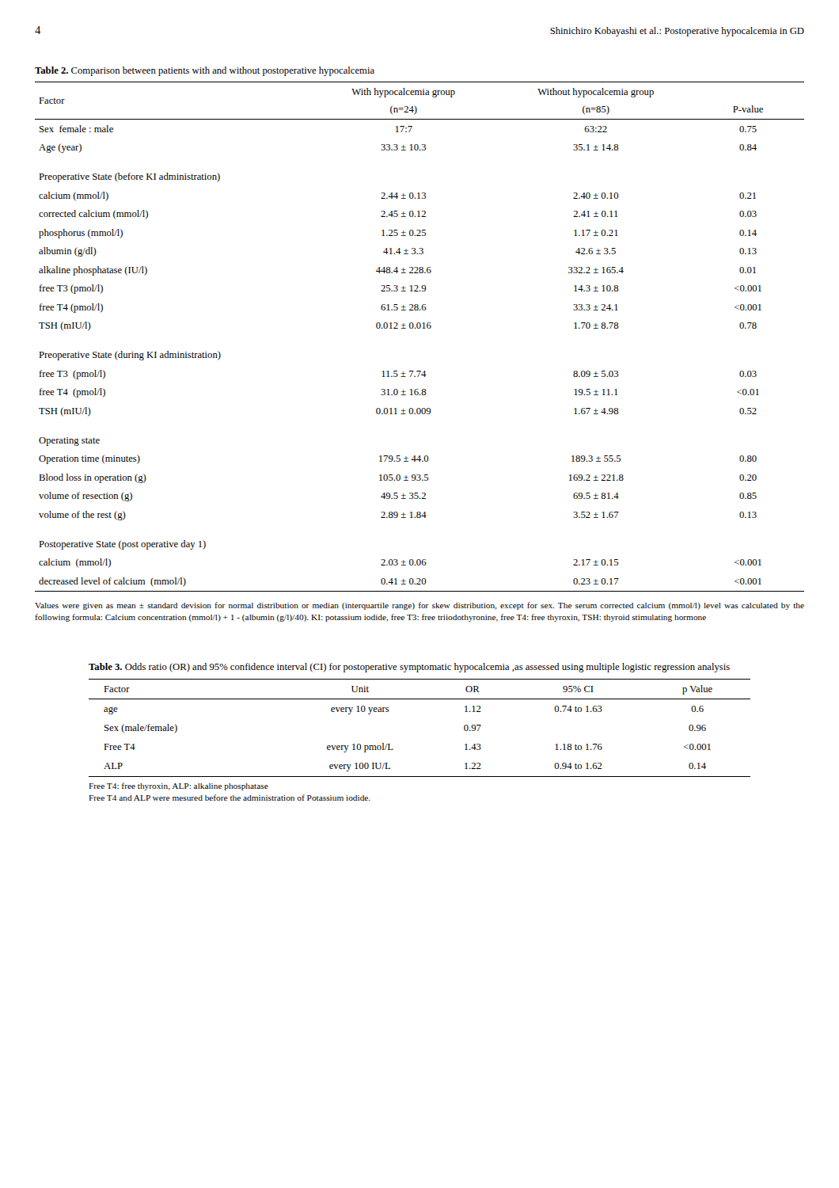4
Shinichiro Kobayashi et al.: Postoperative hypocalcemia in GD
Table 2. Comparison between patients with and without postoperative hypocalcemia
| Factor | With hypocalcemia group | Without hypocalcemia group | P-value |
| --- | --- | --- | --- |
| (n=24) | (n=85) |
| Sex female : male | 17:7 | 63:22 | 0.75 |
| Age (year) | 33.3 ± 10.3 | 35.1 ± 14.8 | 0.84 |
| Preoperative State (before KI administration) | | | |
| calcium (mmol/l) | 2.44 ± 0.13 | 2.40 ± 0.10 | 0.21 |
| corrected calcium (mmol/l) | 2.45 ± 0.12 | 2.41 ± 0.11 | 0.03 |
| phosphorus (mmol/l) | 1.25 ± 0.25 | 1.17 ± 0.21 | 0.14 |
| albumin (g/dl) | 41.4 ± 3.3 | 42.6 ± 3.5 | 0.13 |
| alkaline phosphatase (IU/l) | 448.4 ± 228.6 | 332.2 ± 165.4 | 0.01 |
| free T3 (pmol/l) | 25.3 ± 12.9 | 14.3 ± 10.8 | <0.001 |
| free T4 (pmol/l) | 61.5 ± 28.6 | 33.3 ± 24.1 | <0.001 |
| TSH (mIU/l) | 0.012 ± 0.016 | 1.70 ± 8.78 | 0.78 |
| Preoperative State (during KI administration) | | | |
| free T3 (pmol/l) | 11.5 ± 7.74 | 8.09 ± 5.03 | 0.03 |
| free T4 (pmol/l) | 31.0 ± 16.8 | 19.5 ± 11.1 | <0.01 |
| TSH (mIU/l) | 0.011 ± 0.009 | 1.67 ± 4.98 | 0.52 |
| Operating state | | | |
| Operation time (minutes) | 179.5 ± 44.0 | 189.3 ± 55.5 | 0.80 |
| Blood loss in operation (g) | 105.0 ± 93.5 | 169.2 ± 221.8 | 0.20 |
| volume of resection (g) | 49.5 ± 35.2 | 69.5 ± 81.4 | 0.85 |
| volume of the rest (g) | 2.89 ± 1.84 | 3.52 ± 1.67 | 0.13 |
| Postoperative State (post operative day 1) | | | |
| calcium (mmol/l) | 2.03 ± 0.06 | 2.17 ± 0.15 | <0.001 |
| decreased level of calcium (mmol/l) | 0.41 ± 0.20 | 0.23 ± 0.17 | <0.001 |
Values were given as mean ± standard devision for normal distribution or median (interquartile range) for skew distribution, except for sex. The serum corrected calcium (mmol/l) level was calculated by the following formula: Calcium concentration (mmol/l) + 1 - (albumin (g/l)/40). KI: potassium iodide, free T3: free triiodothyronine, free T4: free thyroxin, TSH: thyroid stimulating hormone
Table 3. Odds ratio (OR) and 95% confidence interval (CI) for postoperative symptomatic hypocalcemia ,as assessed using multiple logistic regression analysis
| Factor | Unit | OR | 95% CI | p Value |
| --- | --- | --- | --- | --- |
| age | every 10 years | 1.12 | 0.74 to 1.63 | 0.6 |
| Sex (male/female) | | 0.97 | | 0.96 |
| Free T4 | every 10 pmol/L | 1.43 | 1.18 to 1.76 | <0.001 |
| ALP | every 100 IU/L | 1.22 | 0.94 to 1.62 | 0.14 |
Free T4: free thyroxin, ALP: alkaline phosphatase
Free T4 and ALP were mesured before the administration of Potassium iodide.